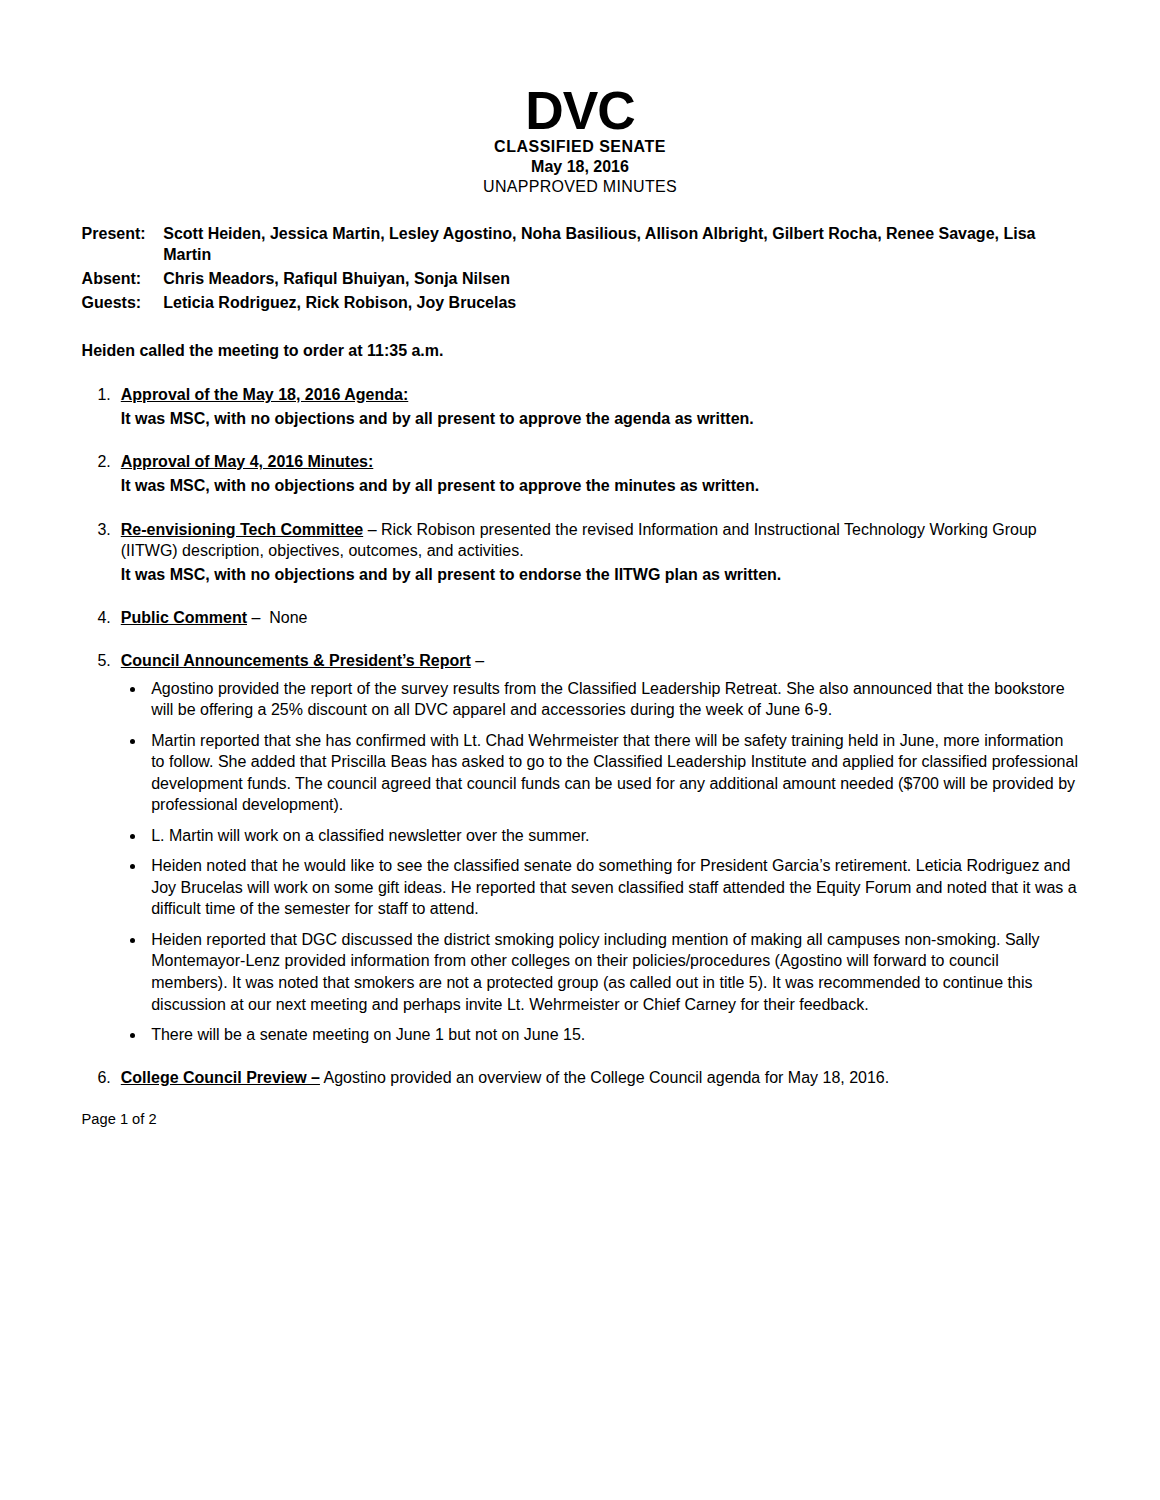DVC
CLASSIFIED SENATE
May 18, 2016
UNAPPROVED MINUTES
| Present: | Scott Heiden, Jessica Martin, Lesley Agostino, Noha Basilious, Allison Albright, Gilbert Rocha, Renee Savage, Lisa Martin |
| Absent: | Chris Meadors, Rafiqul Bhuiyan, Sonja Nilsen |
| Guests: | Leticia Rodriguez, Rick Robison, Joy Brucelas |
Heiden called the meeting to order at 11:35 a.m.
Approval of the May 18, 2016 Agenda:
It was MSC, with no objections and by all present to approve the agenda as written.
Approval of May 4, 2016 Minutes:
It was MSC, with no objections and by all present to approve the minutes as written.
Re-envisioning Tech Committee – Rick Robison presented the revised Information and Instructional Technology Working Group (IITWG) description, objectives, outcomes, and activities.
It was MSC, with no objections and by all present to endorse the IITWG plan as written.
Public Comment – None
Council Announcements & President’s Report –
Agostino provided the report of the survey results from the Classified Leadership Retreat. She also announced that the bookstore will be offering a 25% discount on all DVC apparel and accessories during the week of June 6-9.
Martin reported that she has confirmed with Lt. Chad Wehrmeister that there will be safety training held in June, more information to follow. She added that Priscilla Beas has asked to go to the Classified Leadership Institute and applied for classified professional development funds. The council agreed that council funds can be used for any additional amount needed ($700 will be provided by professional development).
L. Martin will work on a classified newsletter over the summer.
Heiden noted that he would like to see the classified senate do something for President Garcia’s retirement. Leticia Rodriguez and Joy Brucelas will work on some gift ideas. He reported that seven classified staff attended the Equity Forum and noted that it was a difficult time of the semester for staff to attend.
Heiden reported that DGC discussed the district smoking policy including mention of making all campuses non-smoking. Sally Montemayor-Lenz provided information from other colleges on their policies/procedures (Agostino will forward to council members). It was noted that smokers are not a protected group (as called out in title 5). It was recommended to continue this discussion at our next meeting and perhaps invite Lt. Wehrmeister or Chief Carney for their feedback.
There will be a senate meeting on June 1 but not on June 15.
College Council Preview – Agostino provided an overview of the College Council agenda for May 18, 2016.
Page 1 of 2